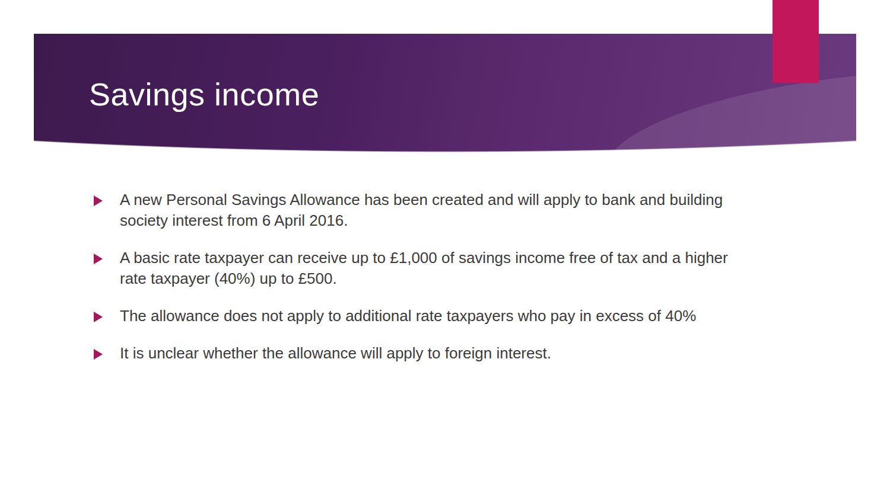Savings income
A new Personal Savings Allowance has been created and will apply to bank and building society interest from 6 April 2016.
A basic rate taxpayer can receive up to £1,000 of savings income free of tax and a higher rate taxpayer (40%) up to £500.
The allowance does not apply to additional rate taxpayers who pay in excess of 40%
It is unclear whether the allowance will apply to foreign interest.